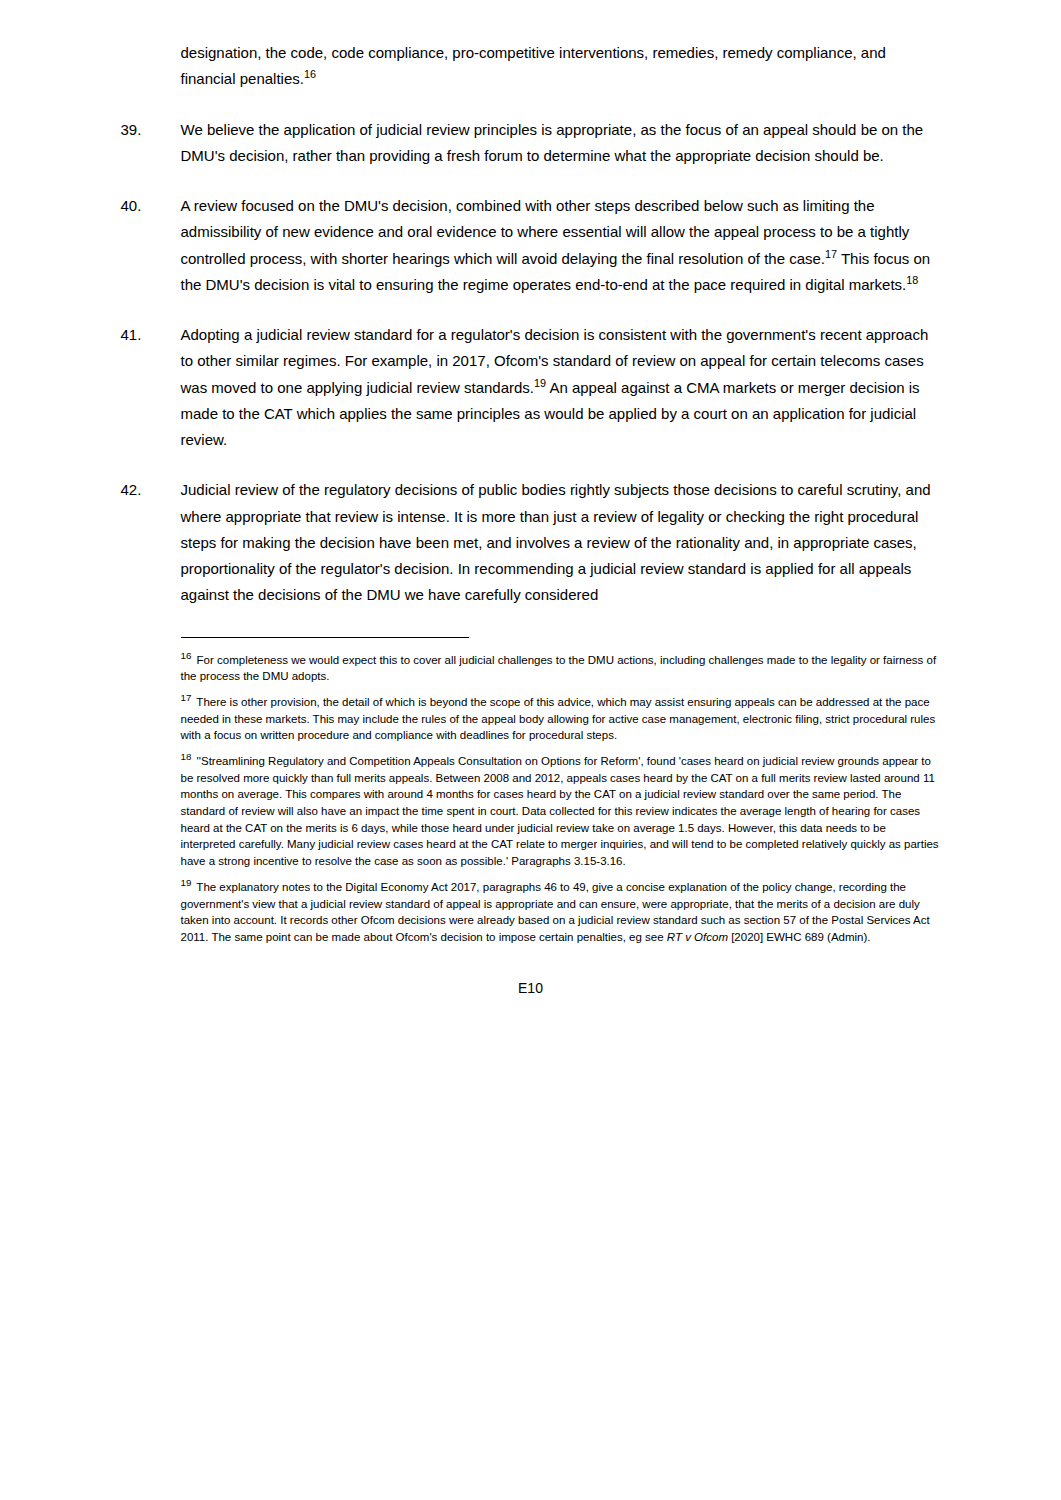designation, the code, code compliance, pro-competitive interventions, remedies, remedy compliance, and financial penalties.16
39. We believe the application of judicial review principles is appropriate, as the focus of an appeal should be on the DMU's decision, rather than providing a fresh forum to determine what the appropriate decision should be.
40. A review focused on the DMU's decision, combined with other steps described below such as limiting the admissibility of new evidence and oral evidence to where essential will allow the appeal process to be a tightly controlled process, with shorter hearings which will avoid delaying the final resolution of the case.17 This focus on the DMU's decision is vital to ensuring the regime operates end-to-end at the pace required in digital markets.18
41. Adopting a judicial review standard for a regulator's decision is consistent with the government's recent approach to other similar regimes. For example, in 2017, Ofcom's standard of review on appeal for certain telecoms cases was moved to one applying judicial review standards.19 An appeal against a CMA markets or merger decision is made to the CAT which applies the same principles as would be applied by a court on an application for judicial review.
42. Judicial review of the regulatory decisions of public bodies rightly subjects those decisions to careful scrutiny, and where appropriate that review is intense. It is more than just a review of legality or checking the right procedural steps for making the decision have been met, and involves a review of the rationality and, in appropriate cases, proportionality of the regulator's decision. In recommending a judicial review standard is applied for all appeals against the decisions of the DMU we have carefully considered
16 For completeness we would expect this to cover all judicial challenges to the DMU actions, including challenges made to the legality or fairness of the process the DMU adopts.
17 There is other provision, the detail of which is beyond the scope of this advice, which may assist ensuring appeals can be addressed at the pace needed in these markets. This may include the rules of the appeal body allowing for active case management, electronic filing, strict procedural rules with a focus on written procedure and compliance with deadlines for procedural steps.
18 ''Streamlining Regulatory and Competition Appeals Consultation on Options for Reform', found 'cases heard on judicial review grounds appear to be resolved more quickly than full merits appeals. Between 2008 and 2012, appeals cases heard by the CAT on a full merits review lasted around 11 months on average. This compares with around 4 months for cases heard by the CAT on a judicial review standard over the same period. The standard of review will also have an impact the time spent in court. Data collected for this review indicates the average length of hearing for cases heard at the CAT on the merits is 6 days, while those heard under judicial review take on average 1.5 days. However, this data needs to be interpreted carefully. Many judicial review cases heard at the CAT relate to merger inquiries, and will tend to be completed relatively quickly as parties have a strong incentive to resolve the case as soon as possible.' Paragraphs 3.15-3.16.
19 The explanatory notes to the Digital Economy Act 2017, paragraphs 46 to 49, give a concise explanation of the policy change, recording the government's view that a judicial review standard of appeal is appropriate and can ensure, were appropriate, that the merits of a decision are duly taken into account. It records other Ofcom decisions were already based on a judicial review standard such as section 57 of the Postal Services Act 2011. The same point can be made about Ofcom's decision to impose certain penalties, eg see RT v Ofcom [2020] EWHC 689 (Admin).
E10